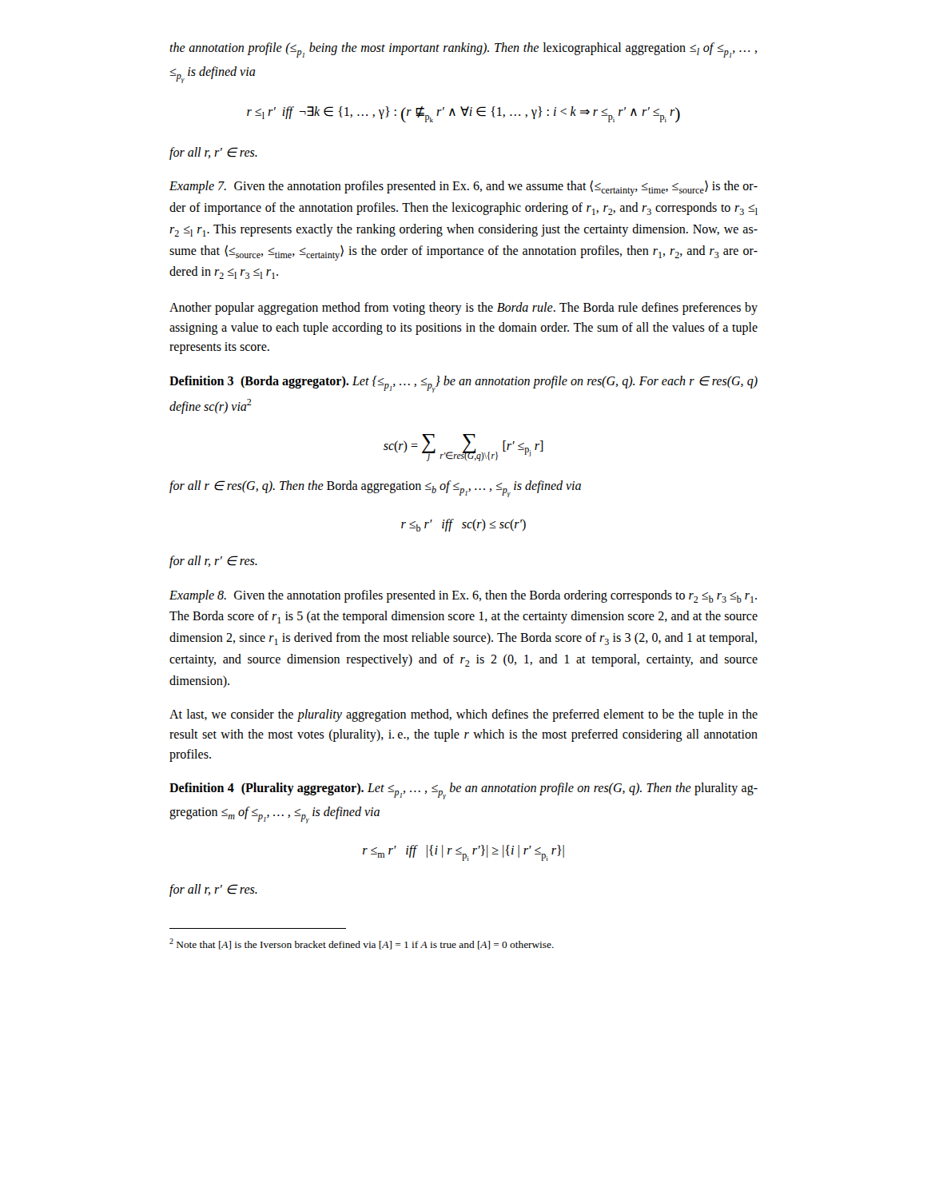the annotation profile (≤p1 being the most important ranking). Then the lexicographical aggregation ≤l of ≤p1, … , ≤pγ is defined via
r ≤l r′ iff ¬∃k ∈ {1, … , γ} : (r ⋢pk r′ ∧ ∀i ∈ {1, … , γ} : i < k ⇒ r ≤pi r′ ∧ r′ ≤pi r)
for all r, r′ ∈ res.
Example 7. Given the annotation profiles presented in Ex. 6, and we assume that ⟨≤certainty, ≤time, ≤source⟩ is the order of importance of the annotation profiles. Then the lexicographic ordering of r 1, r 2, and r 3 corresponds to r 3 ≤l r 2 ≤l r 1. This represents exactly the ranking ordering when considering just the certainty dimension. Now, we assume that ⟨≤source, ≤time, ≤certainty⟩ is the order of importance of the annotation profiles, then r 1, r 2, and r 3 are ordered in r 2 ≤l r 3 ≤l r 1.
Another popular aggregation method from voting theory is the Borda rule. The Borda rule defines preferences by assigning a value to each tuple according to its positions in the domain order. The sum of all the values of a tuple represents its score.
Definition 3 (Borda aggregator). Let {≤p1, … , ≤pγ} be an annotation profile on res(G, q). For each r ∈ res(G, q) define sc(r) via 2
sc(r) = ∑j ∑r′∈res(G,q)\{r} [r′ ≤pj r]
for all r ∈ res(G, q). Then the Borda aggregation ≤b of ≤p1, … , ≤pγ is defined via
r ≤b r′ iff sc(r) ≤ sc(r′)
for all r, r′ ∈ res.
Example 8. Given the annotation profiles presented in Ex. 6, then the Borda ordering corresponds to r 2 ≤b r 3 ≤b r 1. The Borda score of r 1 is 5 (at the temporal dimension score 1, at the certainty dimension score 2, and at the source dimension 2, since r 1 is derived from the most reliable source). The Borda score of r 3 is 3 (2, 0, and 1 at temporal, certainty, and source dimension respectively) and of r 2 is 2 (0, 1, and 1 at temporal, certainty, and source dimension).
At last, we consider the plurality aggregation method, which defines the preferred element to be the tuple in the result set with the most votes (plurality), i. e., the tuple r which is the most preferred considering all annotation profiles.
Definition 4 (Plurality aggregator). Let ≤p1, … , ≤pγ be an annotation profile on res(G, q). Then the plurality aggregation ≤m of ≤p1, … , ≤pγ is defined via
r ≤m r′ iff |{i | r ≤pi r′}| ≥ |{i | r′ ≤pi r}|
for all r, r′ ∈ res.
2 Note that [A] is the Iverson bracket defined via [A] = 1 if A is true and [A] = 0 otherwise.